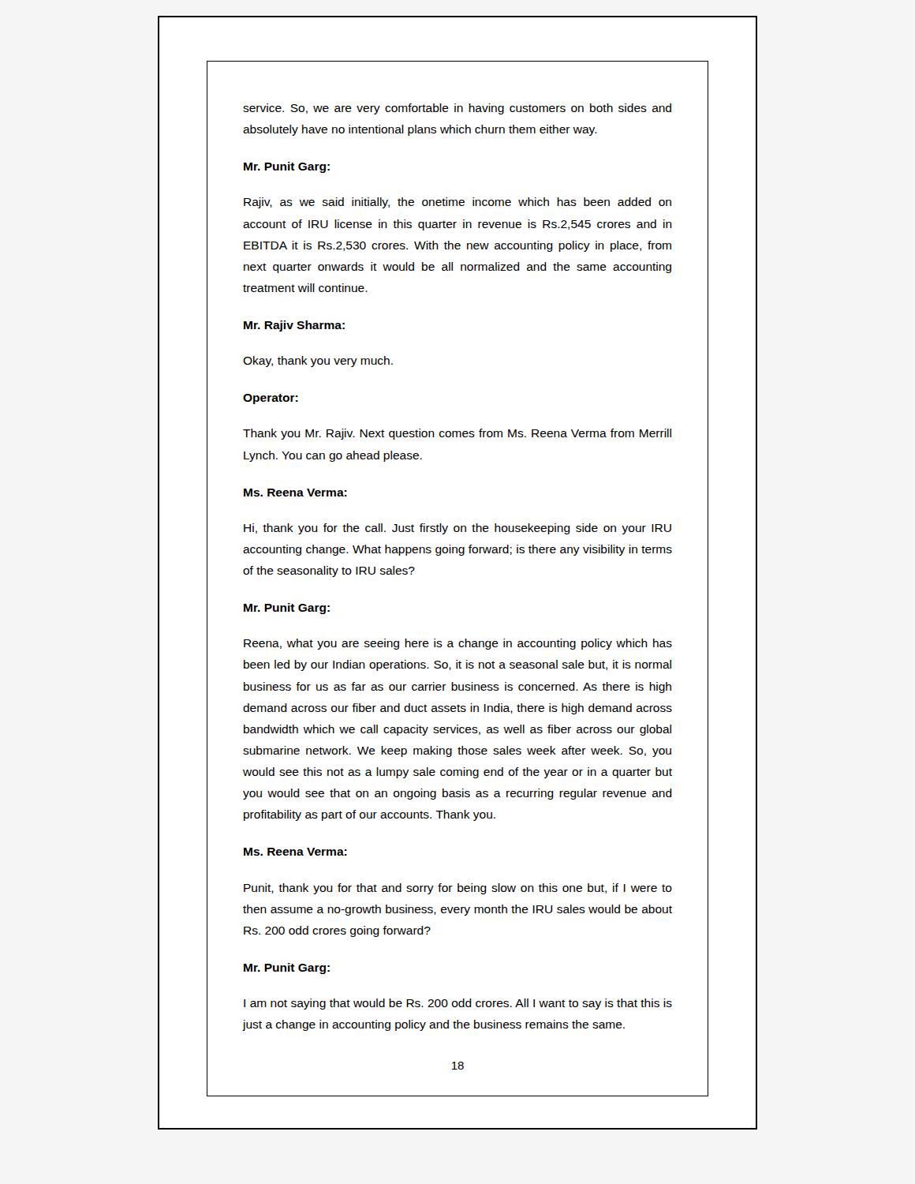service. So, we are very comfortable in having customers on both sides and absolutely have no intentional plans which churn them either way.
Mr. Punit Garg:
Rajiv, as we said initially, the onetime income which has been added on account of IRU license in this quarter in revenue is Rs.2,545 crores and in EBITDA it is Rs.2,530 crores. With the new accounting policy in place, from next quarter onwards it would be all normalized and the same accounting treatment will continue.
Mr. Rajiv Sharma:
Okay, thank you very much.
Operator:
Thank you Mr. Rajiv. Next question comes from Ms. Reena Verma from Merrill Lynch. You can go ahead please.
Ms. Reena Verma:
Hi, thank you for the call. Just firstly on the housekeeping side on your IRU accounting change. What happens going forward; is there any visibility in terms of the seasonality to IRU sales?
Mr. Punit Garg:
Reena, what you are seeing here is a change in accounting policy which has been led by our Indian operations. So, it is not a seasonal sale but, it is normal business for us as far as our carrier business is concerned. As there is high demand across our fiber and duct assets in India, there is high demand across bandwidth which we call capacity services, as well as fiber across our global submarine network. We keep making those sales week after week. So, you would see this not as a lumpy sale coming end of the year or in a quarter but you would see that on an ongoing basis as a recurring regular revenue and profitability as part of our accounts. Thank you.
Ms. Reena Verma:
Punit, thank you for that and sorry for being slow on this one but, if I were to then assume a no-growth business, every month the IRU sales would be about Rs. 200 odd crores going forward?
Mr. Punit Garg:
I am not saying that would be Rs. 200 odd crores. All I want to say is that this is just a change in accounting policy and the business remains the same.
18